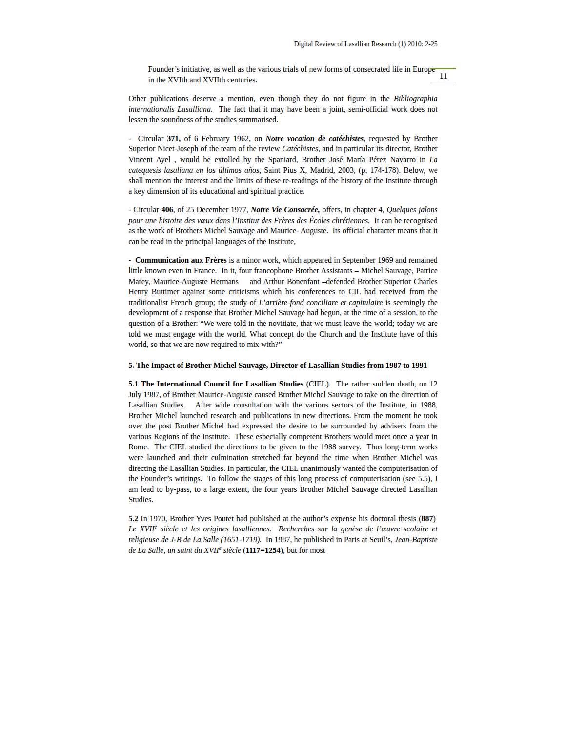Digital Review of Lasallian Research (1) 2010: 2-25
11
Founder’s initiative, as well as the various trials of new forms of consecrated life in Europe in the XVIth and XVIIth centuries.
Other publications deserve a mention, even though they do not figure in the Bibliographia internationalis Lasalliana. The fact that it may have been a joint, semi-official work does not lessen the soundness of the studies summarised.
- Circular 371, of 6 February 1962, on Notre vocation de catéchistes, requested by Brother Superior Nicet-Joseph of the team of the review Catéchistes, and in particular its director, Brother Vincent Ayel , would be extolled by the Spaniard, Brother José María Pérez Navarro in La catequesis lasaliana en los últimos años, Saint Pius X, Madrid, 2003, (p. 174-178). Below, we shall mention the interest and the limits of these re-readings of the history of the Institute through a key dimension of its educational and spiritual practice.
- Circular 406, of 25 December 1977, Notre Vie Consacrée, offers, in chapter 4, Quelques jalons pour une histoire des vœux dans l’Institut des Frères des Écoles chrétiennes. It can be recognised as the work of Brothers Michel Sauvage and Maurice- Auguste. Its official character means that it can be read in the principal languages of the Institute,
- Communication aux Frères is a minor work, which appeared in September 1969 and remained little known even in France. In it, four francophone Brother Assistants – Michel Sauvage, Patrice Marey, Maurice-Auguste Hermans and Arthur Bonenfant –defended Brother Superior Charles Henry Buttimer against some criticisms which his conferences to CIL had received from the traditionalist French group; the study of L’arrière-fond conciliare et capitulaire is seemingly the development of a response that Brother Michel Sauvage had begun, at the time of a session, to the question of a Brother: “We were told in the novitiate, that we must leave the world; today we are told we must engage with the world. What concept do the Church and the Institute have of this world, so that we are now required to mix with?”
5. The Impact of Brother Michel Sauvage, Director of Lasallian Studies from 1987 to 1991
5.1 The International Council for Lasallian Studies (CIEL). The rather sudden death, on 12 July 1987, of Brother Maurice-Auguste caused Brother Michel Sauvage to take on the direction of Lasallian Studies. After wide consultation with the various sectors of the Institute, in 1988, Brother Michel launched research and publications in new directions. From the moment he took over the post Brother Michel had expressed the desire to be surrounded by advisers from the various Regions of the Institute. These especially competent Brothers would meet once a year in Rome. The CIEL studied the directions to be given to the 1988 survey. Thus long-term works were launched and their culmination stretched far beyond the time when Brother Michel was directing the Lasallian Studies. In particular, the CIEL unanimously wanted the computerisation of the Founder’s writings. To follow the stages of this long process of computerisation (see 5.5), I am lead to by-pass, to a large extent, the four years Brother Michel Sauvage directed Lasallian Studies.
5.2 In 1970, Brother Yves Poutet had published at the author’s expense his doctoral thesis (887) Le XVIIe siècle et les origines lasalliennes. Recherches sur la genèse de l’œuvre scolaire et religieuse de J-B de La Salle (1651-1719). In 1987, he published in Paris at Seuil’s, Jean-Baptiste de La Salle, un saint du XVIIe siècle (1117=1254), but for most